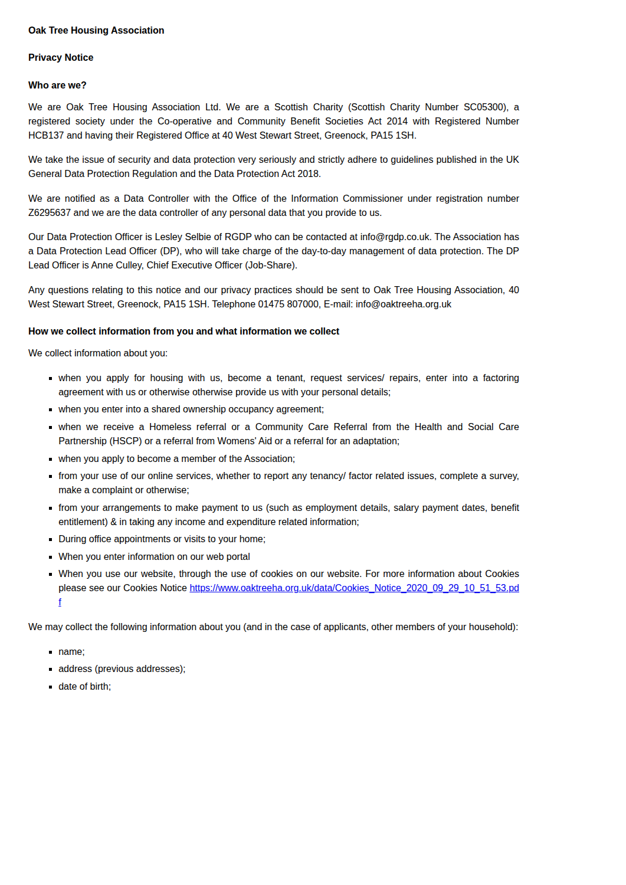Oak Tree Housing Association
Privacy Notice
Who are we?
We are Oak Tree Housing Association Ltd. We are a Scottish Charity (Scottish Charity Number SC05300), a registered society under the Co-operative and Community Benefit Societies Act 2014 with Registered Number HCB137 and having their Registered Office at 40 West Stewart Street, Greenock, PA15 1SH.
We take the issue of security and data protection very seriously and strictly adhere to guidelines published in the UK General Data Protection Regulation and the Data Protection Act 2018.
We are notified as a Data Controller with the Office of the Information Commissioner under registration number Z6295637 and we are the data controller of any personal data that you provide to us.
Our Data Protection Officer is Lesley Selbie of RGDP who can be contacted at info@rgdp.co.uk. The Association has a Data Protection Lead Officer (DP), who will take charge of the day-to-day management of data protection. The DP Lead Officer is Anne Culley, Chief Executive Officer (Job-Share).
Any questions relating to this notice and our privacy practices should be sent to Oak Tree Housing Association, 40 West Stewart Street, Greenock, PA15 1SH. Telephone 01475 807000, E-mail: info@oaktreeha.org.uk
How we collect information from you and what information we collect
We collect information about you:
when you apply for housing with us, become a tenant, request services/ repairs, enter into a factoring agreement with us or otherwise otherwise provide us with your personal details;
when you enter into a shared ownership occupancy agreement;
when we receive a Homeless referral or a Community Care Referral from the Health and Social Care Partnership (HSCP) or a referral from Womens' Aid or a referral for an adaptation;
when you apply to become a member of the Association;
from your use of our online services, whether to report any tenancy/ factor related issues, complete a survey, make a complaint or otherwise;
from your arrangements to make payment to us (such as employment details, salary payment dates, benefit entitlement) & in taking any income and expenditure related information;
During office appointments or visits to your home;
When you enter information on our web portal
When you use our website, through the use of cookies on our website. For more information about Cookies please see our Cookies Notice https://www.oaktreeha.org.uk/data/Cookies_Notice_2020_09_29_10_51_53.pdf
We may collect the following information about you (and in the case of applicants, other members of your household):
name;
address (previous addresses);
date of birth;